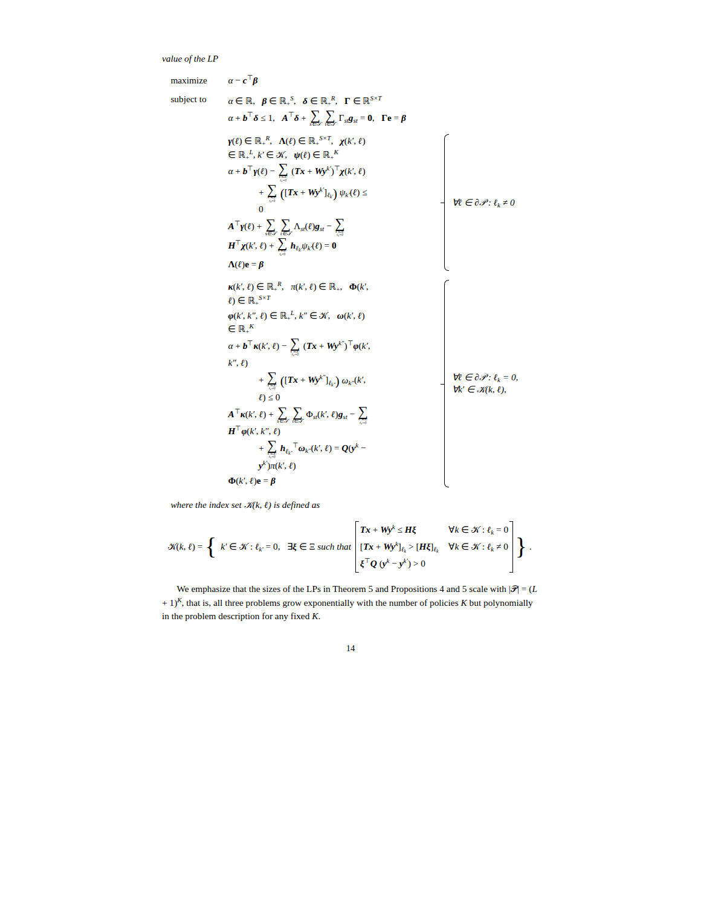value of the LP
maximize
α − c⊤β
subject to
α ∈ ℝ, β ∈ ℝ+S, δ ∈ ℝ+R, Γ ∈ ℝS×T
α + b⊤δ ≤ 1, A⊤δ + ∑s∈𝒮 ∑t∈𝒯 Γstgst = 0, Γe = β
γ(ℓ) ∈ ℝ+R, Λ(ℓ) ∈ ℝ+S×T, χ(k′, ℓ) ∈ ℝ+L, k′ ∈ 𝒦, ψ(ℓ) ∈ ℝ+K
α + b⊤γ(ℓ) − ∑k′∈𝒦:
ℓk′=0 (Tx + Wyk′)⊤χ(k′, ℓ)
+ ∑k′∈𝒦:
ℓk′≠0 ([Tx + Wyk′]ℓk′) ψk′(ℓ) ≤ 0
A⊤γ(ℓ) + ∑s∈𝒮 ∑t∈𝒯 Λst(ℓ)gst − ∑k′∈𝒦:
ℓk′=0 H⊤χ(k′, ℓ) + ∑k′∈𝒦:
ℓk′≠0 hℓk′ψk′(ℓ) = 0
Λ(ℓ)e = β
∀ℓ ∈ ∂𝒫 : ℓk ≠ 0
κ(k′, ℓ) ∈ ℝ+R, π(k′, ℓ) ∈ ℝ+, Φ(k′, ℓ) ∈ ℝ+S×T
φ(k′, k″, ℓ) ∈ ℝ+L, k″ ∈ 𝒦, ω(k′, ℓ) ∈ ℝ+K
α + b⊤κ(k′, ℓ) − ∑k″∈𝒦:
ℓk″=0 (Tx + Wyk″)⊤φ(k′, k″, ℓ)
+ ∑k″∈𝒦:
ℓk″≠0 ([Tx + Wyk″]ℓk″) ωk″(k′, ℓ) ≤ 0
A⊤κ(k′, ℓ) + ∑s∈𝒮 ∑t∈𝒯 Φst(k′, ℓ)gst − ∑k″∈𝒦:
ℓk″=0 H⊤φ(k′, k″, ℓ)
+ ∑k″∈𝒦:
ℓk″≠0 hℓk″⊤ωk″(k′, ℓ) = Q(yk − yk′)π(k′, ℓ)
Φ(k′, ℓ)e = β
∀ℓ ∈ ∂𝒫 : ℓk = 0,
∀k′ ∈ 𝒦(k, ℓ),
where the index set 𝒦(k, ℓ) is defined as
𝒦(k, ℓ) = { k′ ∈ 𝒦 : ℓk′ = 0, ∃ξ ∈ Ξ such that Tx + Wyk ≤ Hξ ∀k ∈ 𝒦 : ℓk = 0 [Tx + Wyk]ℓk > [Hξ]ℓk ∀k ∈ 𝒦 : ℓk ≠ 0 ξ⊤Q (yk − yk′) > 0 } .
We emphasize that the sizes of the LPs in Theorem 5 and Propositions 4 and 5 scale with |𝒫| = (L + 1)K, that is, all three problems grow exponentially with the number of policies K but polynomially in the problem description for any fixed K.
14